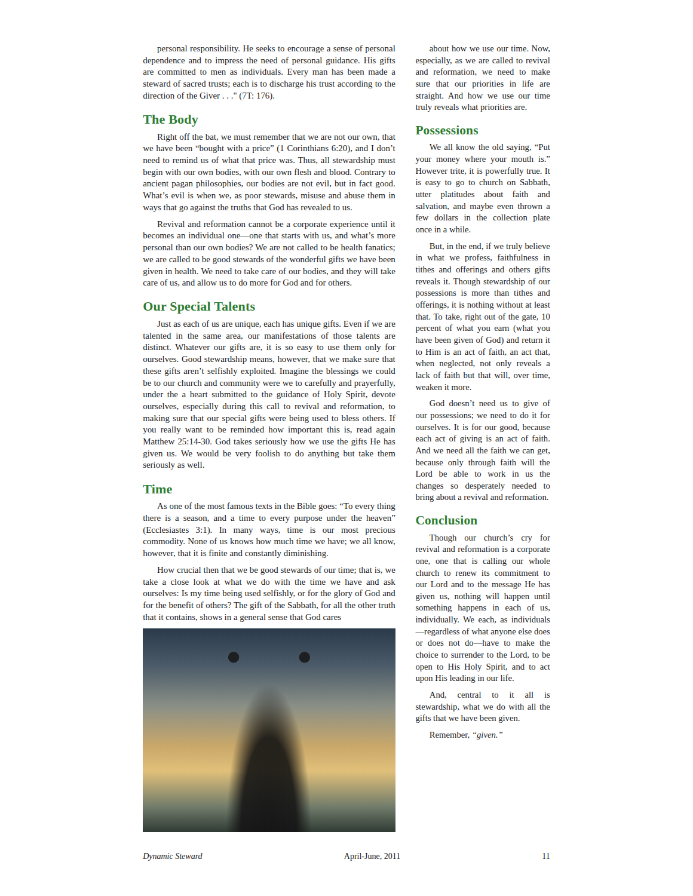personal responsibility. He seeks to encourage a sense of personal dependence and to impress the need of personal guidance. His gifts are committed to men as individuals. Every man has been made a steward of sacred trusts; each is to discharge his trust according to the direction of the Giver . . ." (7T: 176).
The Body
Right off the bat, we must remember that we are not our own, that we have been “bought with a price” (1 Corinthians 6:20), and I don’t need to remind us of what that price was. Thus, all stewardship must begin with our own bodies, with our own flesh and blood. Contrary to ancient pagan philosophies, our bodies are not evil, but in fact good. What’s evil is when we, as poor stewards, misuse and abuse them in ways that go against the truths that God has revealed to us.
Revival and reformation cannot be a corporate experience until it becomes an individual one—one that starts with us, and what’s more personal than our own bodies? We are not called to be health fanatics; we are called to be good stewards of the wonderful gifts we have been given in health. We need to take care of our bodies, and they will take care of us, and allow us to do more for God and for others.
Our Special Talents
Just as each of us are unique, each has unique gifts. Even if we are talented in the same area, our manifestations of those talents are distinct. Whatever our gifts are, it is so easy to use them only for ourselves. Good stewardship means, however, that we make sure that these gifts aren’t selfishly exploited. Imagine the blessings we could be to our church and community were we to carefully and prayerfully, under the a heart submitted to the guidance of Holy Spirit, devote ourselves, especially during this call to revival and reformation, to making sure that our special gifts were being used to bless others. If you really want to be reminded how important this is, read again Matthew 25:14-30. God takes seriously how we use the gifts He has given us. We would be very foolish to do anything but take them seriously as well.
Time
As one of the most famous texts in the Bible goes: “To every thing there is a season, and a time to every purpose under the heaven” (Ecclesiastes 3:1). In many ways, time is our most precious commodity. None of us knows how much time we have; we all know, however, that it is finite and constantly diminishing.
How crucial then that we be good stewards of our time; that is, we take a close look at what we do with the time we have and ask ourselves: Is my time being used selfishly, or for the glory of God and for the benefit of others? The gift of the Sabbath, for all the other truth that it contains, shows in a general sense that God cares
about how we use our time. Now, especially, as we are called to revival and reformation, we need to make sure that our priorities in life are straight. And how we use our time truly reveals what priorities are.
Possessions
We all know the old saying, “Put your money where your mouth is.” However trite, it is powerfully true. It is easy to go to church on Sabbath, utter platitudes about faith and salvation, and maybe even thrown a few dollars in the collection plate once in a while.
But, in the end, if we truly believe in what we profess, faithfulness in tithes and offerings and others gifts reveals it. Though stewardship of our possessions is more than tithes and offerings, it is nothing without at least that. To take, right out of the gate, 10 percent of what you earn (what you have been given of God) and return it to Him is an act of faith, an act that, when neglected, not only reveals a lack of faith but that will, over time, weaken it more.
God doesn’t need us to give of our possessions; we need to do it for ourselves. It is for our good, because each act of giving is an act of faith. And we need all the faith we can get, because only through faith will the Lord be able to work in us the changes so desperately needed to bring about a revival and reformation.
Conclusion
Though our church’s cry for revival and reformation is a corporate one, one that is calling our whole church to renew its commitment to our Lord and to the message He has given us, nothing will happen until something happens in each of us, individually. We each, as individuals—regardless of what anyone else does or does not do—have to make the choice to surrender to the Lord, to be open to His Holy Spirit, and to act upon His leading in our life.
And, central to it all is stewardship, what we do with all the gifts that we have been given.
Remember, “given.”
Dynamic Steward April-June, 2011 11